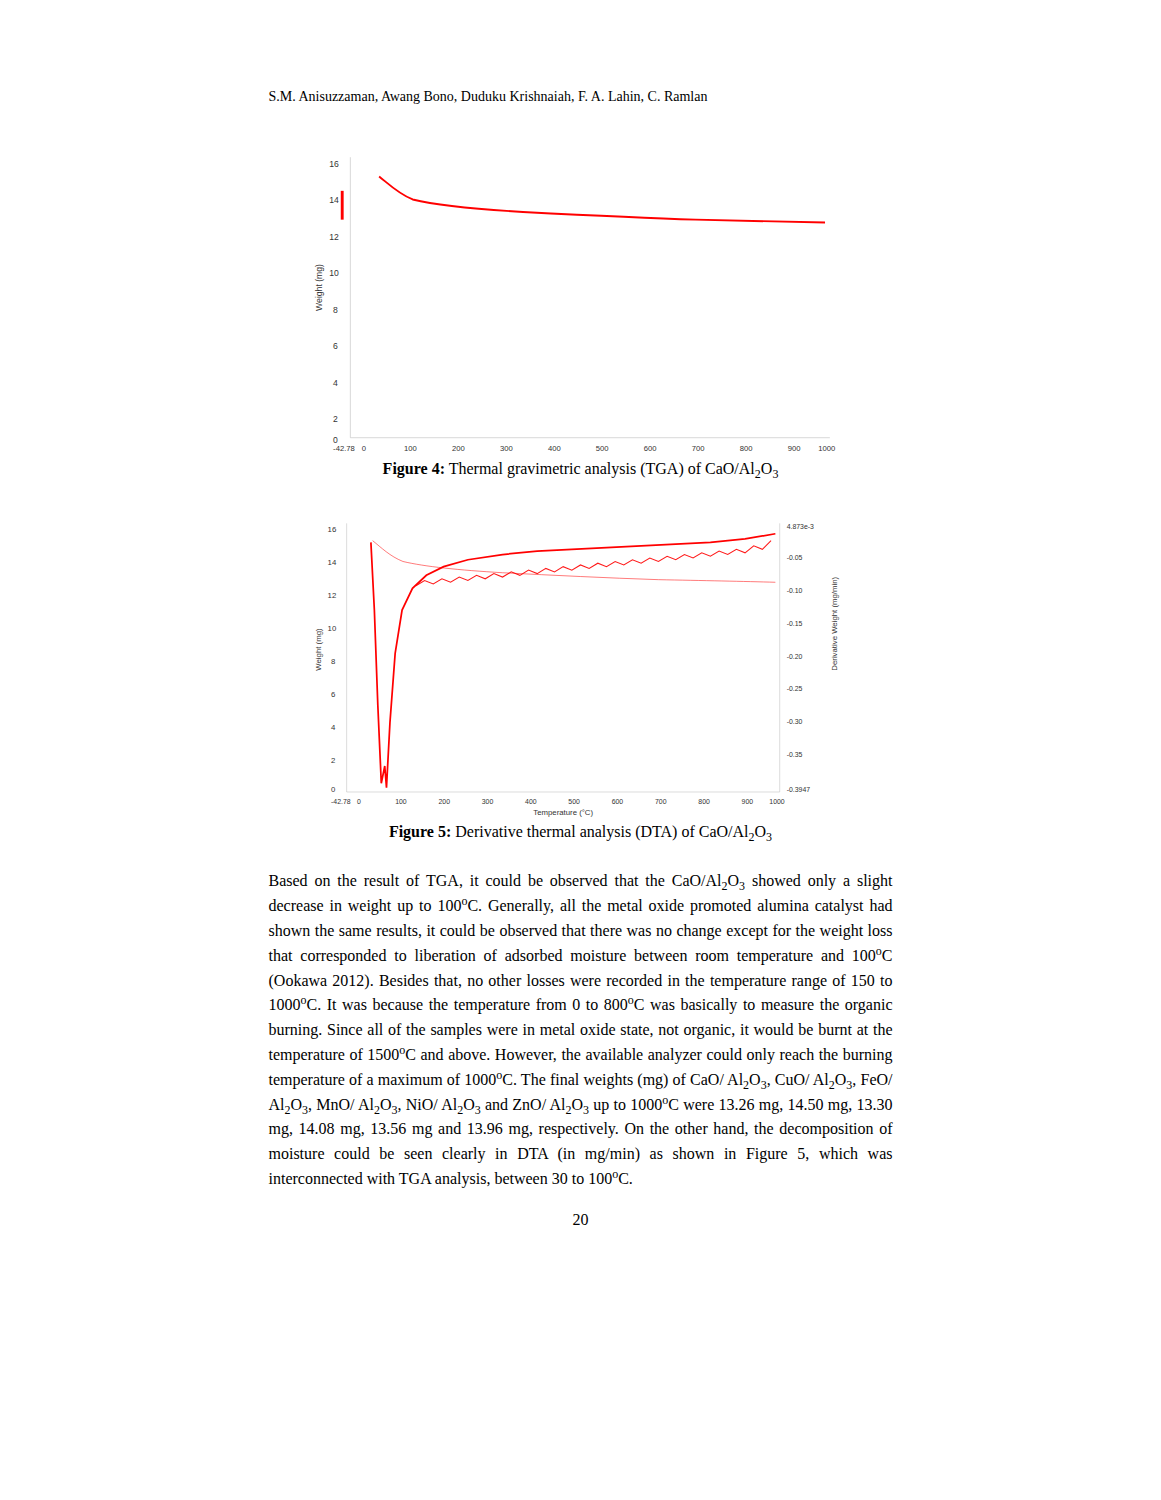S.M. Anisuzzaman, Awang Bono, Duduku Krishnaiah, F. A. Lahin, C. Ramlan
Figure 4: Thermal gravimetric analysis (TGA) of CaO/Al2O3
Figure 5: Derivative thermal analysis (DTA) of CaO/Al2O3
Based on the result of TGA, it could be observed that the CaO/Al2O3 showed only a slight decrease in weight up to 100oC. Generally, all the metal oxide promoted alumina catalyst had shown the same results, it could be observed that there was no change except for the weight loss that corresponded to liberation of adsorbed moisture between room temperature and 100oC (Ookawa 2012). Besides that, no other losses were recorded in the temperature range of 150 to 1000oC. It was because the temperature from 0 to 800oC was basically to measure the organic burning. Since all of the samples were in metal oxide state, not organic, it would be burnt at the temperature of 1500oC and above. However, the available analyzer could only reach the burning temperature of a maximum of 1000oC. The final weights (mg) of CaO/ Al2O3, CuO/ Al2O3, FeO/ Al2O3, MnO/ Al2O3, NiO/ Al2O3 and ZnO/ Al2O3 up to 1000oC were 13.26 mg, 14.50 mg, 13.30 mg, 14.08 mg, 13.56 mg and 13.96 mg, respectively. On the other hand, the decomposition of moisture could be seen clearly in DTA (in mg/min) as shown in Figure 5, which was interconnected with TGA analysis, between 30 to 100oC.
20